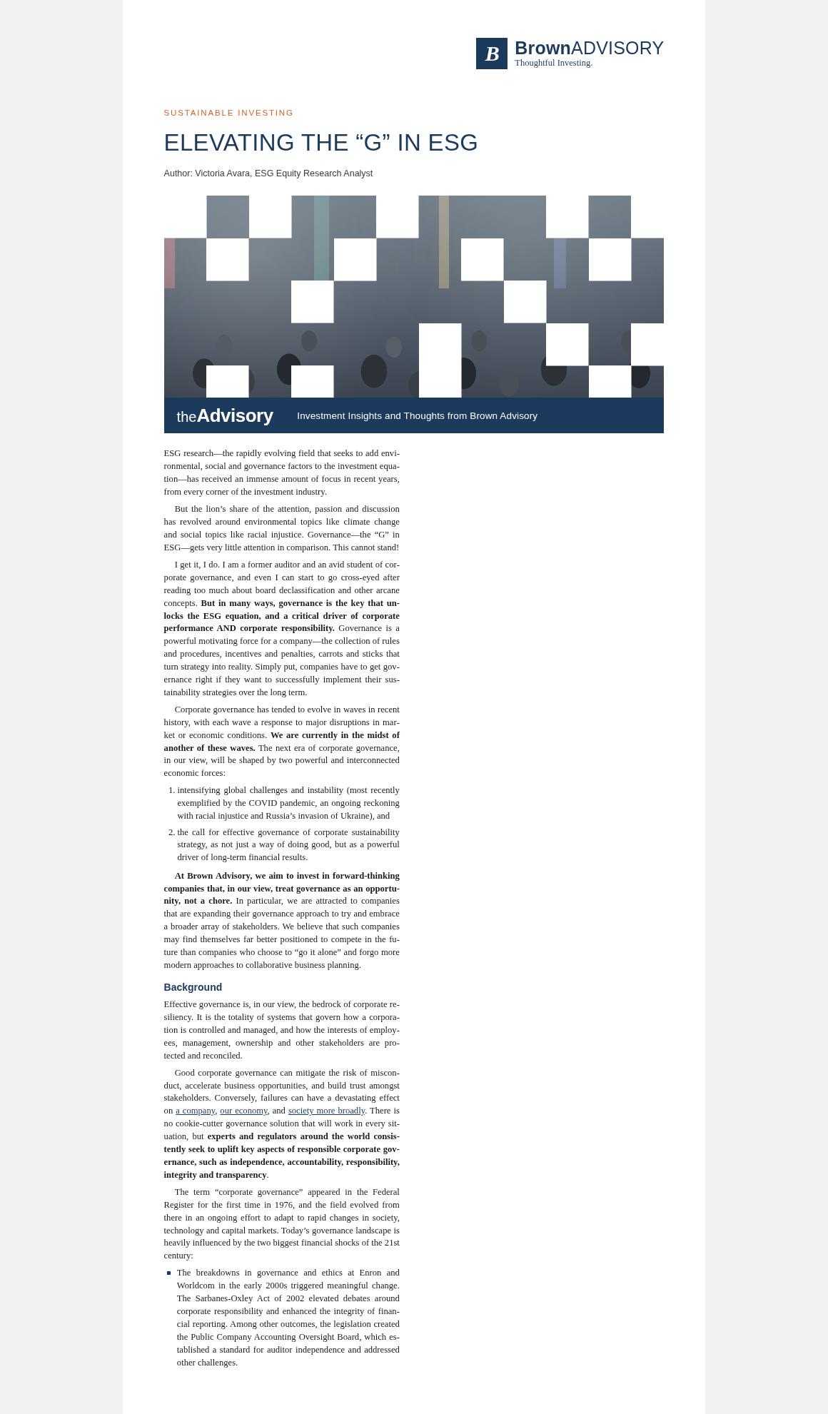B
Brown ADVISORY
Thoughtful Investing.
Sustainable Investing
Elevating the “G” in ESG
Author: Victoria Avara, ESG Equity Research Analyst
the Advisory
Investment Insights and Thoughts from Brown Advisory
ESG research—the rapidly evolving field that seeks to add environmental, social and governance factors to the investment equation—has received an immense amount of focus in recent years, from every corner of the investment industry.
But the lion’s share of the attention, passion and discussion has revolved around environmental topics like climate change and social topics like racial injustice. Governance—the “G” in ESG—gets very little attention in comparison. This cannot stand!
I get it, I do. I am a former auditor and an avid student of corporate governance, and even I can start to go cross-eyed after reading too much about board declassification and other arcane concepts. But in many ways, governance is the key that unlocks the ESG equation, and a critical driver of corporate performance AND corporate responsibility. Governance is a powerful motivating force for a company—the collection of rules and procedures, incentives and penalties, carrots and sticks that turn strategy into reality. Simply put, companies have to get governance right if they want to successfully implement their sustainability strategies over the long term.
Corporate governance has tended to evolve in waves in recent history, with each wave a response to major disruptions in market or economic conditions. We are currently in the midst of another of these waves. The next era of corporate governance, in our view, will be shaped by two powerful and interconnected economic forces:
intensifying global challenges and instability (most recently exemplified by the COVID pandemic, an ongoing reckoning with racial injustice and Russia’s invasion of Ukraine), and
the call for effective governance of corporate sustainability strategy, as not just a way of doing good, but as a powerful driver of long-term financial results.
At Brown Advisory, we aim to invest in forward-thinking companies that, in our view, treat governance as an opportunity, not a chore. In particular, we are attracted to companies that are expanding their governance approach to try and embrace a broader array of stakeholders. We believe that such companies may find themselves far better positioned to compete in the future than companies who choose to “go it alone” and forgo more modern approaches to collaborative business planning.
Background
Effective governance is, in our view, the bedrock of corporate resiliency. It is the totality of systems that govern how a corporation is controlled and managed, and how the interests of employees, management, ownership and other stakeholders are protected and reconciled.
Good corporate governance can mitigate the risk of misconduct, accelerate business opportunities, and build trust amongst stakeholders. Conversely, failures can have a devastating effect on a company, our economy, and society more broadly. There is no cookie-cutter governance solution that will work in every situation, but experts and regulators around the world consistently seek to uplift key aspects of responsible corporate governance, such as independence, accountability, responsibility, integrity and transparency.
The term “corporate governance” appeared in the Federal Register for the first time in 1976, and the field evolved from there in an ongoing effort to adapt to rapid changes in society, technology and capital markets. Today’s governance landscape is heavily influenced by the two biggest financial shocks of the 21st century:
The breakdowns in governance and ethics at Enron and Worldcom in the early 2000s triggered meaningful change. The Sarbanes-Oxley Act of 2002 elevated debates around corporate responsibility and enhanced the integrity of financial reporting. Among other outcomes, the legislation created the Public Company Accounting Oversight Board, which established a standard for auditor independence and addressed other challenges.